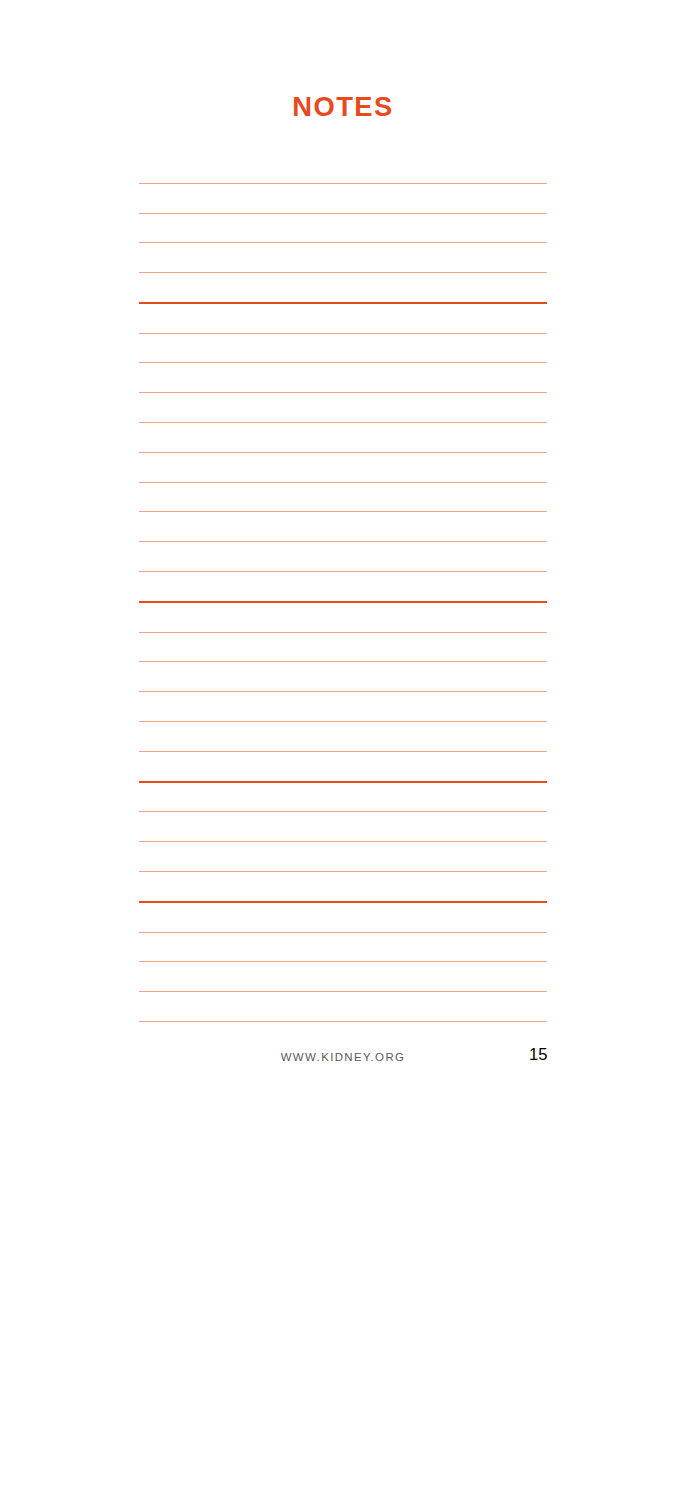Notes
www.kidney.org 15